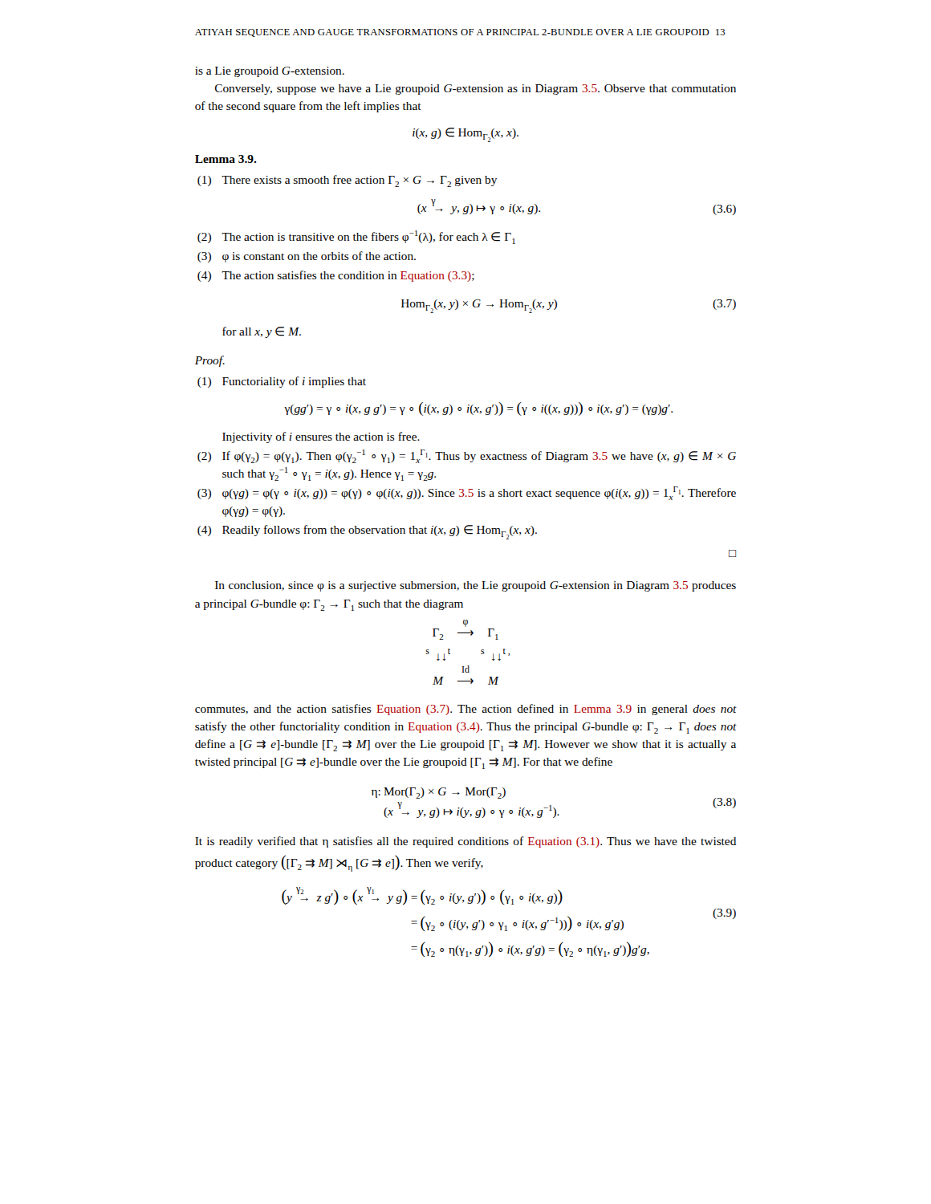ATIYAH SEQUENCE AND GAUGE TRANSFORMATIONS OF A PRINCIPAL 2-BUNDLE OVER A LIE GROUPOID 13
is a Lie groupoid G-extension.
Conversely, suppose we have a Lie groupoid G-extension as in Diagram 3.5. Observe that commutation of the second square from the left implies that
i(x, g) ∈ HomΓ2(x, x).
Lemma 3.9.
There exists a smooth free action Γ2 × G → Γ2 given by
(x γ → y, g) ↦ γ ∘ i(x, g). (3.6)
The action is transitive on the fibers φ−1(λ), for each λ ∈ Γ1
φ is constant on the orbits of the action.
The action satisfies the condition in Equation (3.3);
HomΓ2(x, y) × G → HomΓ2(x, y) (3.7)
for all x, y ∈ M.
Proof.
Functoriality of i implies that
γ(gg′) = γ ∘ i(x, g g′) = γ ∘ (i(x, g) ∘ i(x, g′)) = (γ ∘ i((x, g))) ∘ i(x, g′) = (γg)g′.
Injectivity of i ensures the action is free.
If φ(γ2) = φ(γ1). Then φ(γ2−1 ∘ γ1) = 1xΓ1. Thus by exactness of Diagram 3.5 we have (x, g) ∈ M × G such that γ2−1 ∘ γ1 = i(x, g). Hence γ1 = γ2g.
φ(γg) = φ(γ ∘ i(x, g)) = φ(γ) ∘ φ(i(x, g)). Since 3.5 is a short exact sequence φ(i(x, g)) = 1xΓ1. Therefore φ(γg) = φ(γ).
Readily follows from the observation that i(x, g) ∈ HomΓ2(x, x).
□
In conclusion, since φ is a surjective submersion, the Lie groupoid G-extension in Diagram 3.5 produces a principal G-bundle φ: Γ2 → Γ1 such that the diagram
| Γ 2 | φ ⟶ | Γ 1 |
| s ↓ ↓ t | | s ↓ ↓ t , |
| M | Id ⟶ | M |
commutes, and the action satisfies Equation (3.7). The action defined in Lemma 3.9 in general does not satisfy the other functoriality condition in Equation (3.4). Thus the principal G-bundle φ: Γ2 → Γ1 does not define a [G ⇉ e]-bundle [Γ2 ⇉ M] over the Lie groupoid [Γ1 ⇉ M]. However we show that it is actually a twisted principal [G ⇉ e]-bundle over the Lie groupoid [Γ1 ⇉ M]. For that we define
| η: | Mor(Γ 2 ) × G → Mor(Γ 2 ) |
| | ( x γ → y , g ) ↦ i ( y , g ) ∘ γ ∘ i ( x , g −1 ). |
(3.8)
It is readily verified that η satisfies all the required conditions of Equation (3.1). Thus we have the twisted product category ([Γ2 ⇉ M] ⋊η [G ⇉ e]). Then we verify,
| ( y γ 2 → z g ′ ) ∘ ( x γ 1 → y g ) = | ( γ 2 ∘ i ( y , g ′) ) ∘ ( γ 1 ∘ i ( x , g ) ) |
| = | ( γ 2 ∘ ( i ( y , g ′) ∘ γ 1 ∘ i ( x , g ′ −1 )) ) ∘ i ( x , g ′ g ) |
| = | ( γ 2 ∘ η(γ 1 , g ′) ) ∘ i ( x , g ′ g ) = ( γ 2 ∘ η(γ 1 , g ′) ) g ′ g , |
(3.9)